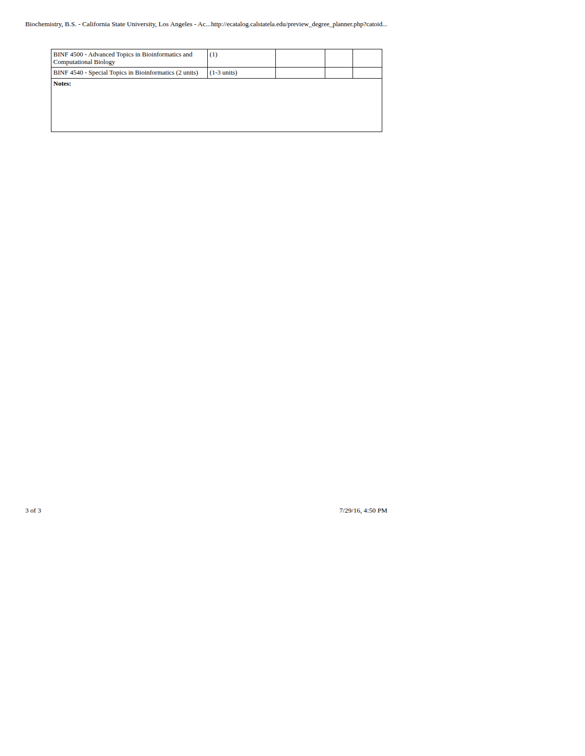Biochemistry, B.S. - California State University, Los Angeles - Ac...
http://ecatalog.calstatela.edu/preview_degree_planner.php?catoid...
| BINF 4500 - Advanced Topics in Bioinformatics and Computational Biology | (1) | | | |
| BINF 4540 - Special Topics in Bioinformatics (2 units) | (1-3 units) | | | |
| Notes: |
3 of 3
7/29/16, 4:50 PM